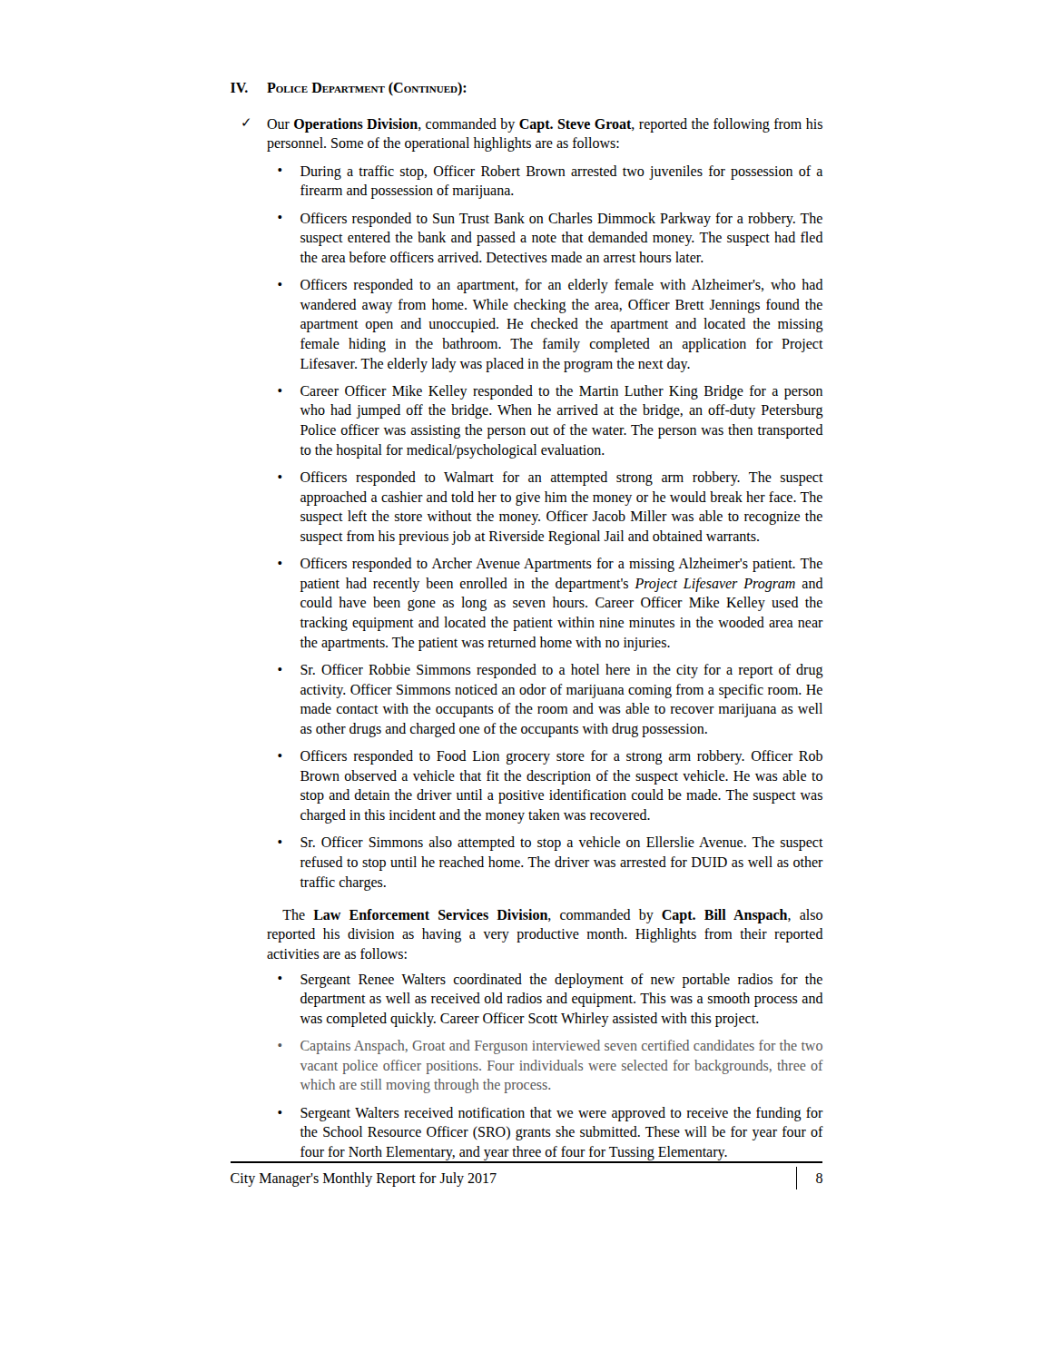IV. Police Department (Continued):
Our Operations Division, commanded by Capt. Steve Groat, reported the following from his personnel. Some of the operational highlights are as follows:
During a traffic stop, Officer Robert Brown arrested two juveniles for possession of a firearm and possession of marijuana.
Officers responded to Sun Trust Bank on Charles Dimmock Parkway for a robbery. The suspect entered the bank and passed a note that demanded money. The suspect had fled the area before officers arrived. Detectives made an arrest hours later.
Officers responded to an apartment, for an elderly female with Alzheimer's, who had wandered away from home. While checking the area, Officer Brett Jennings found the apartment open and unoccupied. He checked the apartment and located the missing female hiding in the bathroom. The family completed an application for Project Lifesaver. The elderly lady was placed in the program the next day.
Career Officer Mike Kelley responded to the Martin Luther King Bridge for a person who had jumped off the bridge. When he arrived at the bridge, an off-duty Petersburg Police officer was assisting the person out of the water. The person was then transported to the hospital for medical/psychological evaluation.
Officers responded to Walmart for an attempted strong arm robbery. The suspect approached a cashier and told her to give him the money or he would break her face. The suspect left the store without the money. Officer Jacob Miller was able to recognize the suspect from his previous job at Riverside Regional Jail and obtained warrants.
Officers responded to Archer Avenue Apartments for a missing Alzheimer's patient. The patient had recently been enrolled in the department's Project Lifesaver Program and could have been gone as long as seven hours. Career Officer Mike Kelley used the tracking equipment and located the patient within nine minutes in the wooded area near the apartments. The patient was returned home with no injuries.
Sr. Officer Robbie Simmons responded to a hotel here in the city for a report of drug activity. Officer Simmons noticed an odor of marijuana coming from a specific room. He made contact with the occupants of the room and was able to recover marijuana as well as other drugs and charged one of the occupants with drug possession.
Officers responded to Food Lion grocery store for a strong arm robbery. Officer Rob Brown observed a vehicle that fit the description of the suspect vehicle. He was able to stop and detain the driver until a positive identification could be made. The suspect was charged in this incident and the money taken was recovered.
Sr. Officer Simmons also attempted to stop a vehicle on Ellerslie Avenue. The suspect refused to stop until he reached home. The driver was arrested for DUID as well as other traffic charges.
The Law Enforcement Services Division, commanded by Capt. Bill Anspach, also reported his division as having a very productive month. Highlights from their reported activities are as follows:
Sergeant Renee Walters coordinated the deployment of new portable radios for the department as well as received old radios and equipment. This was a smooth process and was completed quickly. Career Officer Scott Whirley assisted with this project.
Captains Anspach, Groat and Ferguson interviewed seven certified candidates for the two vacant police officer positions. Four individuals were selected for backgrounds, three of which are still moving through the process.
Sergeant Walters received notification that we were approved to receive the funding for the School Resource Officer (SRO) grants she submitted. These will be for year four of four for North Elementary, and year three of four for Tussing Elementary.
City Manager's Monthly Report for July 2017
8